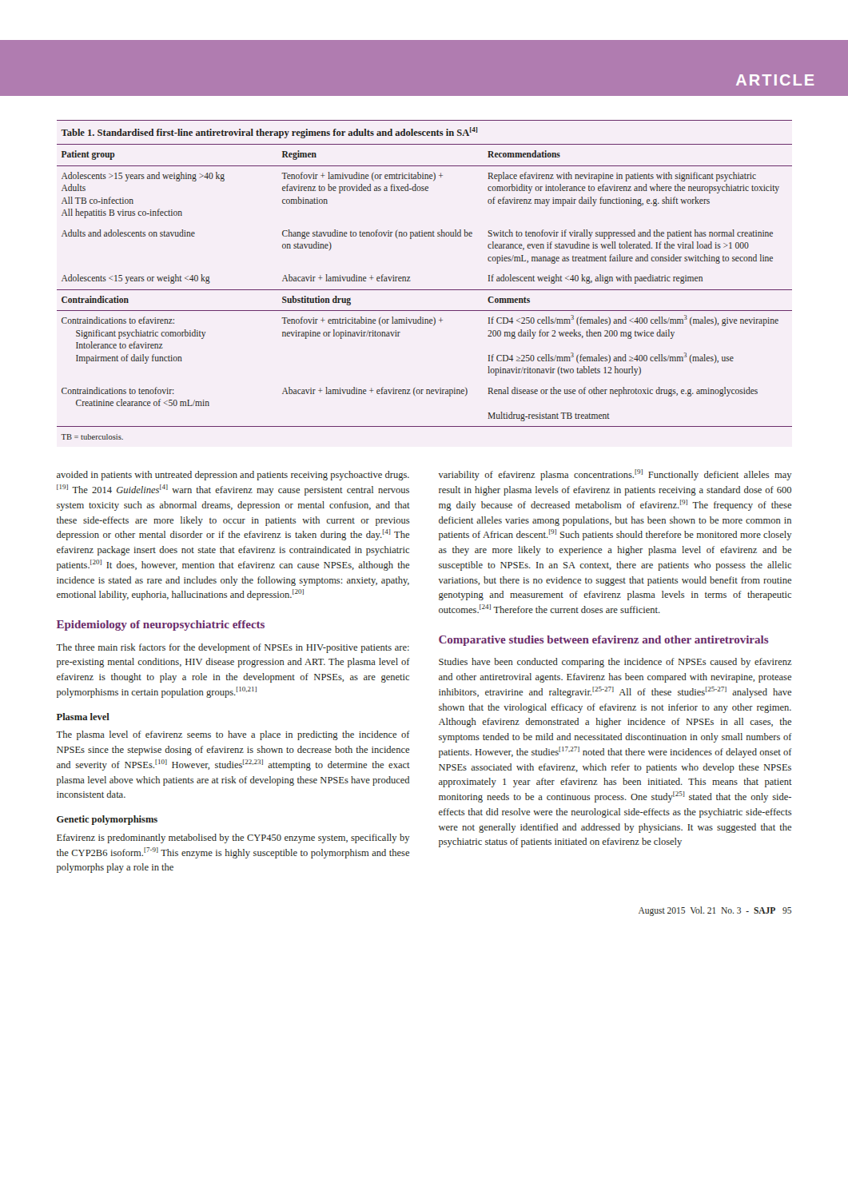ARTICLE
Table 1. Standardised first-line antiretroviral therapy regimens for adults and adolescents in SA [4]
| Patient group | Regimen | Recommendations |
| --- | --- | --- |
| Adolescents >15 years and weighing >40 kg Adults All TB co-infection All hepatitis B virus co-infection | Tenofovir + lamivudine (or emtricitabine) + efavirenz to be provided as a fixed-dose combination | Replace efavirenz with nevirapine in patients with significant psychiatric comorbidity or intolerance to efavirenz and where the neuropsychiatric toxicity of efavirenz may impair daily functioning, e.g. shift workers |
| Adults and adolescents on stavudine | Change stavudine to tenofovir (no patient should be on stavudine) | Switch to tenofovir if virally suppressed and the patient has normal creatinine clearance, even if stavudine is well tolerated. If the viral load is >1 000 copies/mL, manage as treatment failure and consider switching to second line |
| Adolescents <15 years or weight <40 kg | Abacavir + lamivudine + efavirenz | If adolescent weight <40 kg, align with paediatric regimen |
| Contraindication | Substitution drug | Comments |
| Contraindications to efavirenz: Significant psychiatric comorbidity Intolerance to efavirenz Impairment of daily function | Tenofovir + emtricitabine (or lamivudine) + nevirapine or lopinavir/ritonavir | If CD4 <250 cells/mm 3 (females) and <400 cells/mm 3 (males), give nevirapine 200 mg daily for 2 weeks, then 200 mg twice daily If CD4 ≥250 cells/mm 3 (females) and ≥400 cells/mm 3 (males), use lopinavir/ritonavir (two tablets 12 hourly) |
| Contraindications to tenofovir: Creatinine clearance of <50 mL/min | Abacavir + lamivudine + efavirenz (or nevirapine) | Renal disease or the use of other nephrotoxic drugs, e.g. aminoglycosides Multidrug-resistant TB treatment |
| TB = tuberculosis. |
avoided in patients with untreated depression and patients receiving psychoactive drugs.[19] The 2014 Guidelines[4] warn that efavirenz may cause persistent central nervous system toxicity such as abnormal dreams, depression or mental confusion, and that these side-effects are more likely to occur in patients with current or previous depression or other mental disorder or if the efavirenz is taken during the day.[4] The efavirenz package insert does not state that efavirenz is contraindicated in psychiatric patients.[20] It does, however, mention that efavirenz can cause NPSEs, although the incidence is stated as rare and includes only the following symptoms: anxiety, apathy, emotional lability, euphoria, hallucinations and depression.[20]
Epidemiology of neuropsychiatric effects
The three main risk factors for the development of NPSEs in HIV-positive patients are: pre-existing mental conditions, HIV disease progression and ART. The plasma level of efavirenz is thought to play a role in the development of NPSEs, as are genetic polymorphisms in certain population groups.[10,21]
Plasma level
The plasma level of efavirenz seems to have a place in predicting the incidence of NPSEs since the stepwise dosing of efavirenz is shown to decrease both the incidence and severity of NPSEs.[10] However, studies[22,23] attempting to determine the exact plasma level above which patients are at risk of developing these NPSEs have produced inconsistent data.
Genetic polymorphisms
Efavirenz is predominantly metabolised by the CYP450 enzyme system, specifically by the CYP2B6 isoform.[7-9] This enzyme is highly susceptible to polymorphism and these polymorphs play a role in the
variability of efavirenz plasma concentrations.[9] Functionally deficient alleles may result in higher plasma levels of efavirenz in patients receiving a standard dose of 600 mg daily because of decreased metabolism of efavirenz.[9] The frequency of these deficient alleles varies among populations, but has been shown to be more common in patients of African descent.[9] Such patients should therefore be monitored more closely as they are more likely to experience a higher plasma level of efavirenz and be susceptible to NPSEs. In an SA context, there are patients who possess the allelic variations, but there is no evidence to suggest that patients would benefit from routine genotyping and measurement of efavirenz plasma levels in terms of therapeutic outcomes.[24] Therefore the current doses are sufficient.
Comparative studies between efavirenz and other antiretrovirals
Studies have been conducted comparing the incidence of NPSEs caused by efavirenz and other antiretroviral agents. Efavirenz has been compared with nevirapine, protease inhibitors, etravirine and raltegravir.[25-27] All of these studies[25-27] analysed have shown that the virological efficacy of efavirenz is not inferior to any other regimen. Although efavirenz demonstrated a higher incidence of NPSEs in all cases, the symptoms tended to be mild and necessitated discontinuation in only small numbers of patients. However, the studies[17,27] noted that there were incidences of delayed onset of NPSEs associated with efavirenz, which refer to patients who develop these NPSEs approximately 1 year after efavirenz has been initiated. This means that patient monitoring needs to be a continuous process. One study[25] stated that the only side-effects that did resolve were the neurological side-effects as the psychiatric side-effects were not generally identified and addressed by physicians. It was suggested that the psychiatric status of patients initiated on efavirenz be closely
August 2015 Vol. 21 No. 3 - SAJP 95